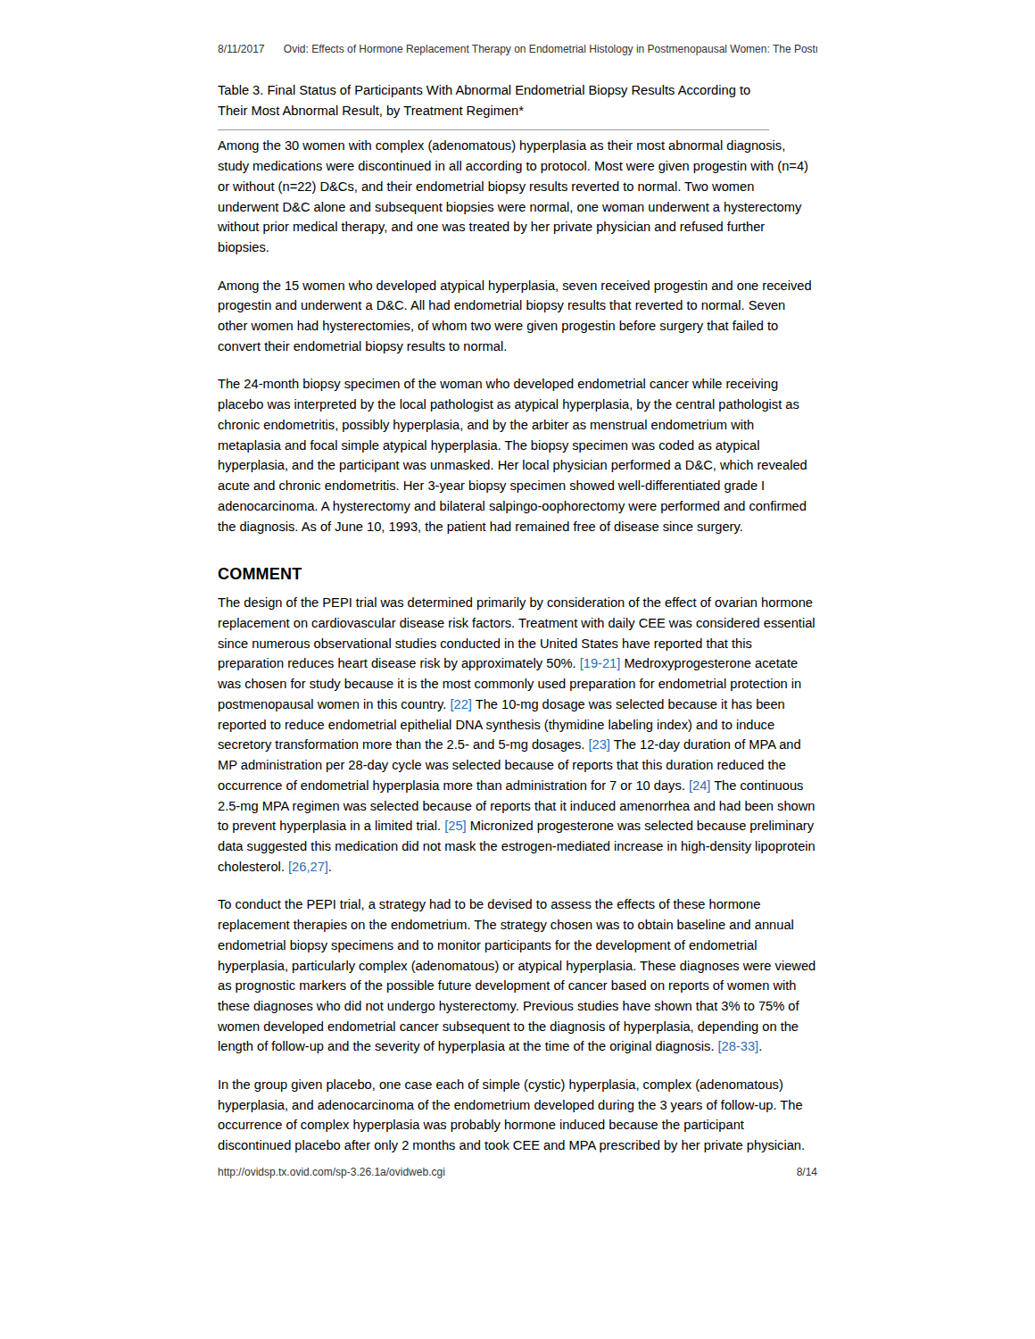8/11/2017 Ovid: Effects of Hormone Replacement Therapy on Endometrial Histology in Postmenopausal Women: The Postmenopausal Estrogen/Progesti…
Table 3. Final Status of Participants With Abnormal Endometrial Biopsy Results According to Their Most Abnormal Result, by Treatment Regimen*
Among the 30 women with complex (adenomatous) hyperplasia as their most abnormal diagnosis, study medications were discontinued in all according to protocol. Most were given progestin with (n=4) or without (n=22) D&Cs, and their endometrial biopsy results reverted to normal. Two women underwent D&C alone and subsequent biopsies were normal, one woman underwent a hysterectomy without prior medical therapy, and one was treated by her private physician and refused further biopsies.
Among the 15 women who developed atypical hyperplasia, seven received progestin and one received progestin and underwent a D&C. All had endometrial biopsy results that reverted to normal. Seven other women had hysterectomies, of whom two were given progestin before surgery that failed to convert their endometrial biopsy results to normal.
The 24-month biopsy specimen of the woman who developed endometrial cancer while receiving placebo was interpreted by the local pathologist as atypical hyperplasia, by the central pathologist as chronic endometritis, possibly hyperplasia, and by the arbiter as menstrual endometrium with metaplasia and focal simple atypical hyperplasia. The biopsy specimen was coded as atypical hyperplasia, and the participant was unmasked. Her local physician performed a D&C, which revealed acute and chronic endometritis. Her 3-year biopsy specimen showed well-differentiated grade I adenocarcinoma. A hysterectomy and bilateral salpingo-oophorectomy were performed and confirmed the diagnosis. As of June 10, 1993, the patient had remained free of disease since surgery.
COMMENT
The design of the PEPI trial was determined primarily by consideration of the effect of ovarian hormone replacement on cardiovascular disease risk factors. Treatment with daily CEE was considered essential since numerous observational studies conducted in the United States have reported that this preparation reduces heart disease risk by approximately 50%. [19-21] Medroxyprogesterone acetate was chosen for study because it is the most commonly used preparation for endometrial protection in postmenopausal women in this country. [22] The 10-mg dosage was selected because it has been reported to reduce endometrial epithelial DNA synthesis (thymidine labeling index) and to induce secretory transformation more than the 2.5- and 5-mg dosages. [23] The 12-day duration of MPA and MP administration per 28-day cycle was selected because of reports that this duration reduced the occurrence of endometrial hyperplasia more than administration for 7 or 10 days. [24] The continuous 2.5-mg MPA regimen was selected because of reports that it induced amenorrhea and had been shown to prevent hyperplasia in a limited trial. [25] Micronized progesterone was selected because preliminary data suggested this medication did not mask the estrogen-mediated increase in high-density lipoprotein cholesterol. [26,27].
To conduct the PEPI trial, a strategy had to be devised to assess the effects of these hormone replacement therapies on the endometrium. The strategy chosen was to obtain baseline and annual endometrial biopsy specimens and to monitor participants for the development of endometrial hyperplasia, particularly complex (adenomatous) or atypical hyperplasia. These diagnoses were viewed as prognostic markers of the possible future development of cancer based on reports of women with these diagnoses who did not undergo hysterectomy. Previous studies have shown that 3% to 75% of women developed endometrial cancer subsequent to the diagnosis of hyperplasia, depending on the length of follow-up and the severity of hyperplasia at the time of the original diagnosis. [28-33].
In the group given placebo, one case each of simple (cystic) hyperplasia, complex (adenomatous) hyperplasia, and adenocarcinoma of the endometrium developed during the 3 years of follow-up. The occurrence of complex hyperplasia was probably hormone induced because the participant discontinued placebo after only 2 months and took CEE and MPA prescribed by her private physician.
http://ovidsp.tx.ovid.com/sp-3.26.1a/ovidweb.cgi 8/14